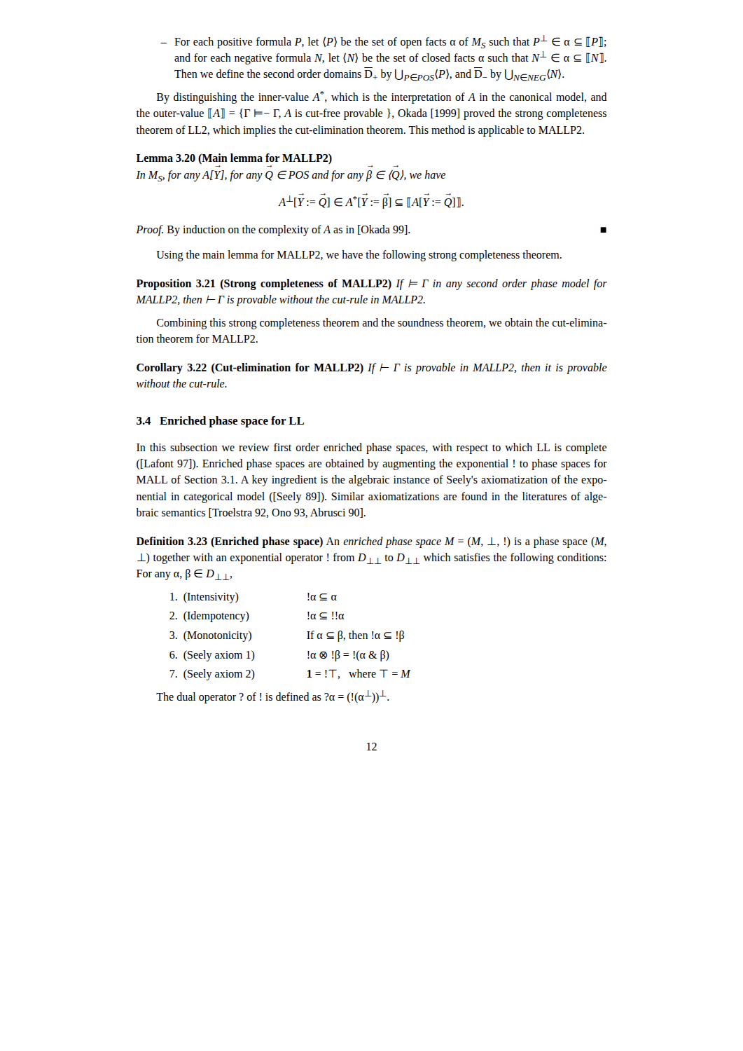–
For each positive formula P, let ⟨P⟩ be the set of open facts α of MS such that P⊥ ∈ α ⊆ ⟦P⟧; and for each negative formula N, let ⟨N⟩ be the set of closed facts α such that N⊥ ∈ α ⊆ ⟦N⟧. Then we define the second order domains D+ by ⋃P∈POS⟨P⟩, and D− by ⋃N∈NEG⟨N⟩.
By distinguishing the inner-value A*, which is the interpretation of A in the canonical model, and the outer-value ⟦A⟧ = {Γ ⊨− Γ, A is cut-free provable }, Okada [1999] proved the strong completeness theorem of LL2, which implies the cut-elimination theorem. This method is applicable to MALLP2.
Lemma 3.20 (Main lemma for MALLP2)
In MS, for any A[Y→], for any Q→ ∈ POS and for any β→ ∈ ⟨Q→⟩, we have
A⊥[Y→ := Q→] ∈ A*[Y→ := β→] ⊆ ⟦A[Y→ := Q→]⟧.
Proof. By induction on the complexity of A as in [Okada 99]. ■
Using the main lemma for MALLP2, we have the following strong completeness theorem.
Proposition 3.21 (Strong completeness of MALLP2) If ⊨ Γ in any second order phase model for MALLP2, then ⊢ Γ is provable without the cut-rule in MALLP2.
Combining this strong completeness theorem and the soundness theorem, we obtain the cut-elimination theorem for MALLP2.
Corollary 3.22 (Cut-elimination for MALLP2) If ⊢ Γ is provable in MALLP2, then it is provable without the cut-rule.
3.4 Enriched phase space for LL
In this subsection we review first order enriched phase spaces, with respect to which LL is complete ([Lafont 97]). Enriched phase spaces are obtained by augmenting the exponential ! to phase spaces for MALL of Section 3.1. A key ingredient is the algebraic instance of Seely's axiomatization of the exponential in categorical model ([Seely 89]). Similar axiomatizations are found in the literatures of algebraic semantics [Troelstra 92, Ono 93, Abrusci 90].
Definition 3.23 (Enriched phase space) An enriched phase space M = (M, ⊥, !) is a phase space (M, ⊥) together with an exponential operator ! from D⊥⊥ to D⊥⊥ which satisfies the following conditions: For any α, β ∈ D⊥⊥,
1.(Intensivity)!α ⊆ α
2.(Idempotency)!α ⊆ !!α
3.(Monotonicity) If α ⊆ β, then !α ⊆ !β
6.(Seely axiom 1)!α ⊗ !β = !(α & β)
7.(Seely axiom 2) 1 = !⊤, where ⊤ = M
The dual operator ? of ! is defined as ?α = (!(α⊥))⊥.
12